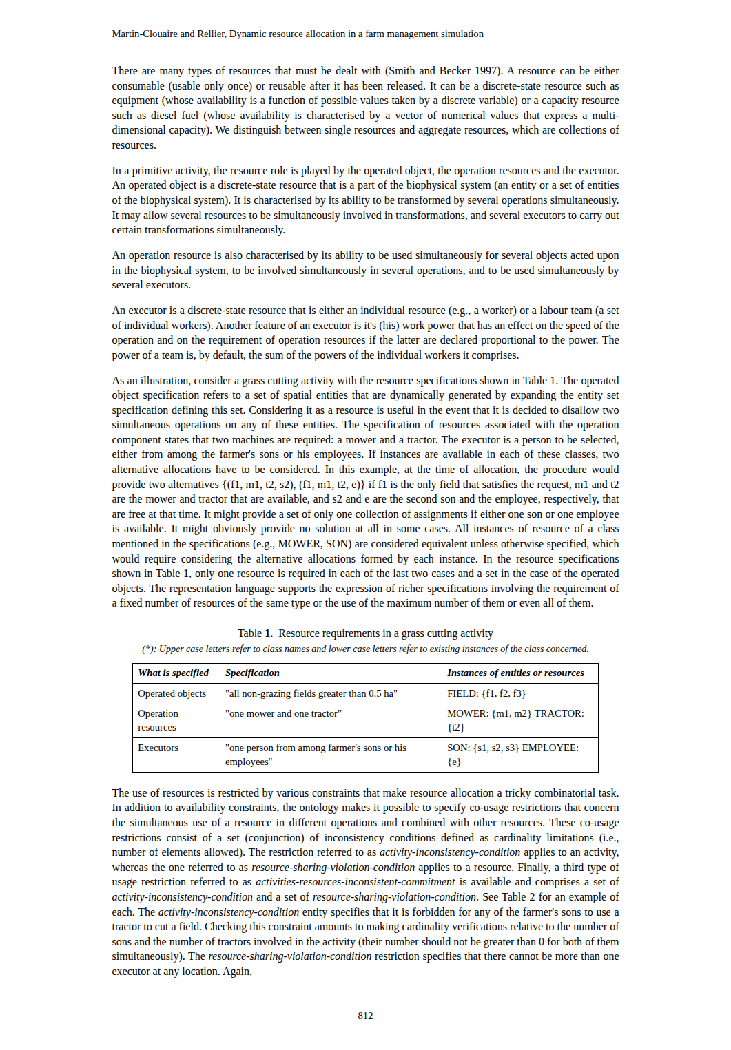Martin-Clouaire and Rellier, Dynamic resource allocation in a farm management simulation
There are many types of resources that must be dealt with (Smith and Becker 1997). A resource can be either consumable (usable only once) or reusable after it has been released. It can be a discrete-state resource such as equipment (whose availability is a function of possible values taken by a discrete variable) or a capacity resource such as diesel fuel (whose availability is characterised by a vector of numerical values that express a multi-dimensional capacity). We distinguish between single resources and aggregate resources, which are collections of resources.
In a primitive activity, the resource role is played by the operated object, the operation resources and the executor. An operated object is a discrete-state resource that is a part of the biophysical system (an entity or a set of entities of the biophysical system). It is characterised by its ability to be transformed by several operations simultaneously. It may allow several resources to be simultaneously involved in transformations, and several executors to carry out certain transformations simultaneously.
An operation resource is also characterised by its ability to be used simultaneously for several objects acted upon in the biophysical system, to be involved simultaneously in several operations, and to be used simultaneously by several executors.
An executor is a discrete-state resource that is either an individual resource (e.g., a worker) or a labour team (a set of individual workers). Another feature of an executor is it's (his) work power that has an effect on the speed of the operation and on the requirement of operation resources if the latter are declared proportional to the power. The power of a team is, by default, the sum of the powers of the individual workers it comprises.
As an illustration, consider a grass cutting activity with the resource specifications shown in Table 1. The operated object specification refers to a set of spatial entities that are dynamically generated by expanding the entity set specification defining this set. Considering it as a resource is useful in the event that it is decided to disallow two simultaneous operations on any of these entities. The specification of resources associated with the operation component states that two machines are required: a mower and a tractor. The executor is a person to be selected, either from among the farmer's sons or his employees. If instances are available in each of these classes, two alternative allocations have to be considered. In this example, at the time of allocation, the procedure would provide two alternatives {(f1, m1, t2, s2), (f1, m1, t2, e)} if f1 is the only field that satisfies the request, m1 and t2 are the mower and tractor that are available, and s2 and e are the second son and the employee, respectively, that are free at that time. It might provide a set of only one collection of assignments if either one son or one employee is available. It might obviously provide no solution at all in some cases. All instances of resource of a class mentioned in the specifications (e.g., MOWER, SON) are considered equivalent unless otherwise specified, which would require considering the alternative allocations formed by each instance. In the resource specifications shown in Table 1, only one resource is required in each of the last two cases and a set in the case of the operated objects. The representation language supports the expression of richer specifications involving the requirement of a fixed number of resources of the same type or the use of the maximum number of them or even all of them.
Table 1. Resource requirements in a grass cutting activity
(*): Upper case letters refer to class names and lower case letters refer to existing instances of the class concerned.
| What is specified | Specification | Instances of entities or resources |
| --- | --- | --- |
| Operated objects | "all non-grazing fields greater than 0.5 ha" | FIELD : {f1, f2, f3} |
| Operation resources | "one mower and one tractor" | MOWER : {m1, m2} TRACTOR : {t2} |
| Executors | "one person from among farmer's sons or his employees" | SON : {s1, s2, s3} EMPLOYEE : {e} |
The use of resources is restricted by various constraints that make resource allocation a tricky combinatorial task. In addition to availability constraints, the ontology makes it possible to specify co-usage restrictions that concern the simultaneous use of a resource in different operations and combined with other resources. These co-usage restrictions consist of a set (conjunction) of inconsistency conditions defined as cardinality limitations (i.e., number of elements allowed). The restriction referred to as activity-inconsistency-condition applies to an activity, whereas the one referred to as resource-sharing-violation-condition applies to a resource. Finally, a third type of usage restriction referred to as activities-resources-inconsistent-commitment is available and comprises a set of activity-inconsistency-condition and a set of resource-sharing-violation-condition. See Table 2 for an example of each. The activity-inconsistency-condition entity specifies that it is forbidden for any of the farmer's sons to use a tractor to cut a field. Checking this constraint amounts to making cardinality verifications relative to the number of sons and the number of tractors involved in the activity (their number should not be greater than 0 for both of them simultaneously). The resource-sharing-violation-condition restriction specifies that there cannot be more than one executor at any location. Again,
812